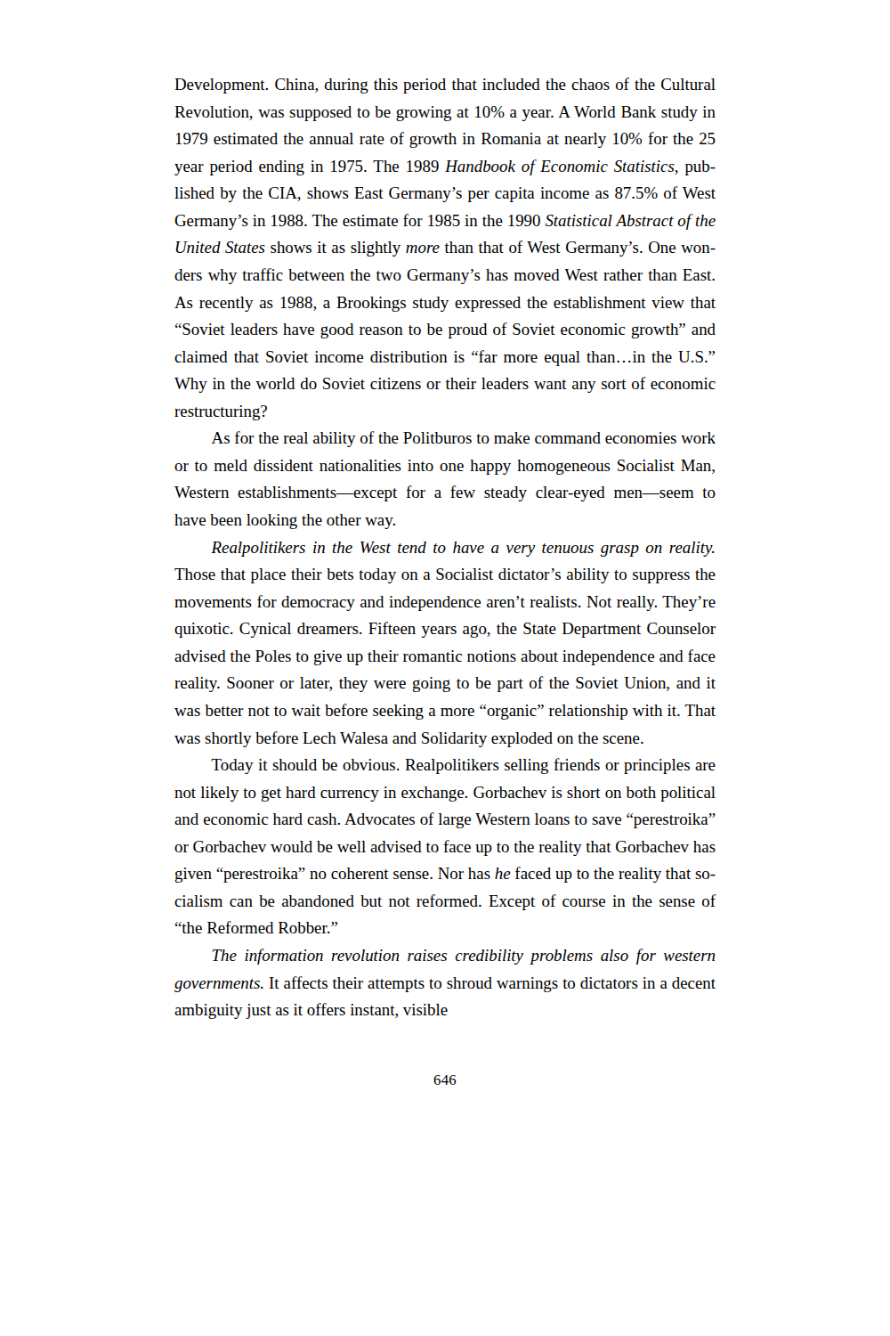Development. China, during this period that included the chaos of the Cultural Revolution, was supposed to be growing at 10% a year. A World Bank study in 1979 estimated the annual rate of growth in Romania at nearly 10% for the 25 year period ending in 1975. The 1989 Handbook of Economic Statistics, published by the CIA, shows East Germany’s per capita income as 87.5% of West Germany’s in 1988. The estimate for 1985 in the 1990 Statistical Abstract of the United States shows it as slightly more than that of West Germany’s. One wonders why traffic between the two Germany’s has moved West rather than East. As recently as 1988, a Brookings study expressed the establishment view that “Soviet leaders have good reason to be proud of Soviet economic growth” and claimed that Soviet income distribution is “far more equal than…in the U.S.” Why in the world do Soviet citizens or their leaders want any sort of economic restructuring?
As for the real ability of the Politburos to make command economies work or to meld dissident nationalities into one happy homogeneous Socialist Man, Western establishments—except for a few steady clear-eyed men—seem to have been looking the other way.
Realpolitikers in the West tend to have a very tenuous grasp on reality. Those that place their bets today on a Socialist dictator’s ability to suppress the movements for democracy and independence aren’t realists. Not really. They’re quixotic. Cynical dreamers. Fifteen years ago, the State Department Counselor advised the Poles to give up their romantic notions about independence and face reality. Sooner or later, they were going to be part of the Soviet Union, and it was better not to wait before seeking a more “organic” relationship with it. That was shortly before Lech Walesa and Solidarity exploded on the scene.
Today it should be obvious. Realpolitikers selling friends or principles are not likely to get hard currency in exchange. Gorbachev is short on both political and economic hard cash. Advocates of large Western loans to save “perestroika” or Gorbachev would be well advised to face up to the reality that Gorbachev has given “perestroika” no coherent sense. Nor has he faced up to the reality that socialism can be abandoned but not reformed. Except of course in the sense of “the Reformed Robber.”
The information revolution raises credibility problems also for western governments. It affects their attempts to shroud warnings to dictators in a decent ambiguity just as it offers instant, visible
646